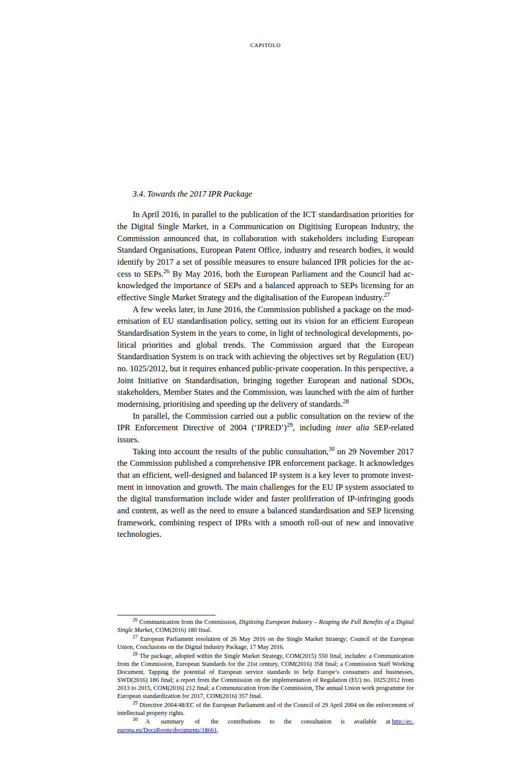CAPITOLO
3.4. Towards the 2017 IPR Package
In April 2016, in parallel to the publication of the ICT standardisation priorities for the Digital Single Market, in a Communication on Digitising European Industry, the Commission announced that, in collaboration with stakeholders including European Standard Organisations, European Patent Office, industry and research bodies, it would identify by 2017 a set of possible measures to ensure balanced IPR policies for the access to SEPs.26 By May 2016, both the European Parliament and the Council had acknowledged the importance of SEPs and a balanced approach to SEPs licensing for an effective Single Market Strategy and the digitalisation of the European industry.27
A few weeks later, in June 2016, the Commission published a package on the modernisation of EU standardisation policy, setting out its vision for an efficient European Standardisation System in the years to come, in light of technological developments, political priorities and global trends. The Commission argued that the European Standardisation System is on track with achieving the objectives set by Regulation (EU) no. 1025/2012, but it requires enhanced public-private cooperation. In this perspective, a Joint Initiative on Standardisation, bringing together European and national SDOs, stakeholders, Member States and the Commission, was launched with the aim of further modernising, prioritising and speeding up the delivery of standards.28
In parallel, the Commission carried out a public consultation on the review of the IPR Enforcement Directive of 2004 (‘IPRED’)29, including inter alia SEP-related issues.
Taking into account the results of the public consultation,30 on 29 November 2017 the Commission published a comprehensive IPR enforcement package. It acknowledges that an efficient, well-designed and balanced IP system is a key lever to promote investment in innovation and growth. The main challenges for the EU IP system associated to the digital transformation include wider and faster proliferation of IP-infringing goods and content, as well as the need to ensure a balanced standardisation and SEP licensing framework, combining respect of IPRs with a smooth roll-out of new and innovative technologies.
26 Communication from the Commission, Digitising European Industry – Reaping the Full Benefits of a Digital Single Market, COM(2016) 180 final.
27 European Parliament resolution of 26 May 2016 on the Single Market Strategy; Council of the European Union, Conclusions on the Digital Industry Package, 17 May 2016.
28 The package, adopted within the Single Market Strategy, COM(2015) 550 final, includes: a Communication from the Commission, European Standards for the 21st century, COM(2016) 358 final; a Commission Staff Working Document, Tapping the potential of European service standards to help Europe’s consumers and businesses, SWD(2016) 186 final; a report from the Commission on the implementation of Regulation (EU) no. 1025/2012 from 2013 to 2015, COM(2016) 212 final; a Communication from the Commission, The annual Union work programme for European standardization for 2017, COM(2016) 357 final.
29 Directive 2004/48/EC of the European Parliament and of the Council of 29 April 2004 on the enforcement of intellectual property rights.
30 A summary of the contributions to the consultation is available at http://ec.europa.eu/DocsRoom/documents/18661.